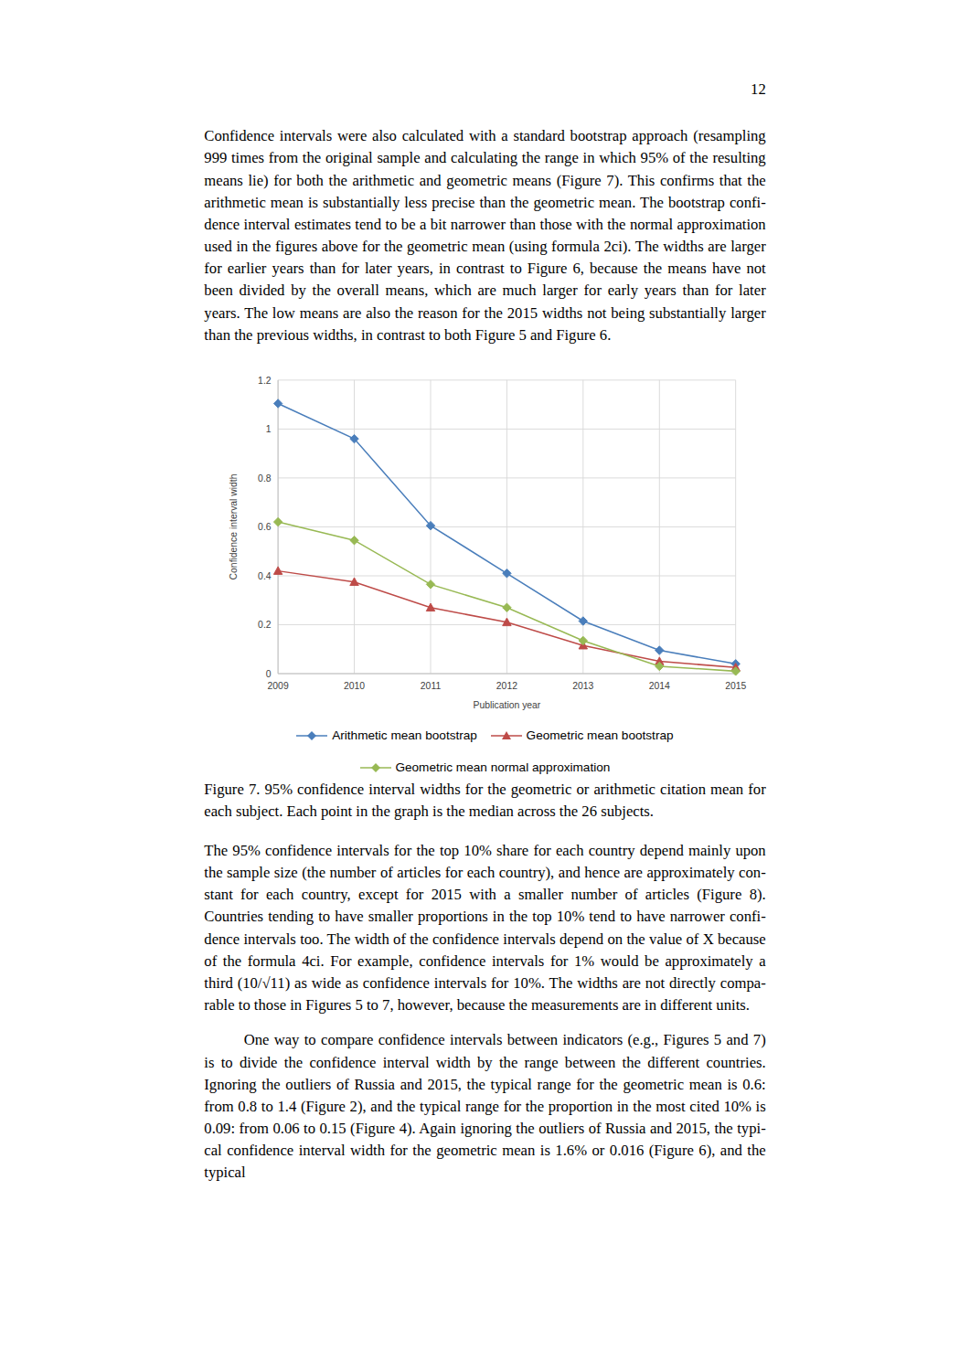12
Confidence intervals were also calculated with a standard bootstrap approach (resampling 999 times from the original sample and calculating the range in which 95% of the resulting means lie) for both the arithmetic and geometric means (Figure 7). This confirms that the arithmetic mean is substantially less precise than the geometric mean. The bootstrap confidence interval estimates tend to be a bit narrower than those with the normal approximation used in the figures above for the geometric mean (using formula 2ci). The widths are larger for earlier years than for later years, in contrast to Figure 6, because the means have not been divided by the overall means, which are much larger for early years than for later years. The low means are also the reason for the 2015 widths not being substantially larger than the previous widths, in contrast to both Figure 5 and Figure 6.
1.2 1 0.8 0.6 0.4 0.2 0 2009 2010 2011 2012 2013 2014 2015 Publication year Confidence interval width
Arithmetic mean bootstrap Geometric mean bootstrap Geometric mean normal approximation
Figure 7. 95% confidence interval widths for the geometric or arithmetic citation mean for each subject. Each point in the graph is the median across the 26 subjects.
The 95% confidence intervals for the top 10% share for each country depend mainly upon the sample size (the number of articles for each country), and hence are approximately constant for each country, except for 2015 with a smaller number of articles (Figure 8). Countries tending to have smaller proportions in the top 10% tend to have narrower confidence intervals too. The width of the confidence intervals depend on the value of X because of the formula 4ci. For example, confidence intervals for 1% would be approximately a third (10/√11) as wide as confidence intervals for 10%. The widths are not directly comparable to those in Figures 5 to 7, however, because the measurements are in different units.
One way to compare confidence intervals between indicators (e.g., Figures 5 and 7) is to divide the confidence interval width by the range between the different countries. Ignoring the outliers of Russia and 2015, the typical range for the geometric mean is 0.6: from 0.8 to 1.4 (Figure 2), and the typical range for the proportion in the most cited 10% is 0.09: from 0.06 to 0.15 (Figure 4). Again ignoring the outliers of Russia and 2015, the typical confidence interval width for the geometric mean is 1.6% or 0.016 (Figure 6), and the typical